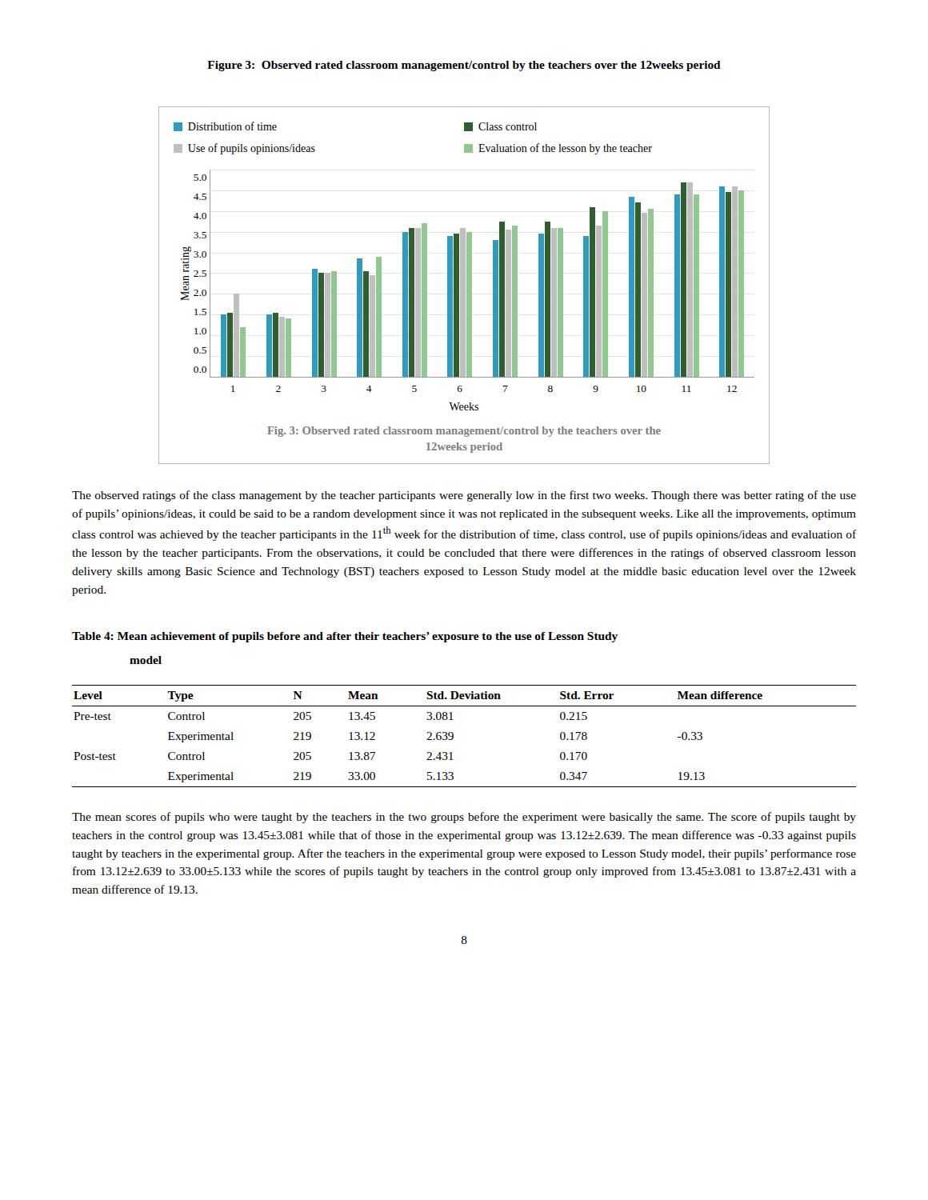Figure 3: Observed rated classroom management/control by the teachers over the 12weeks period
Distribution of time
Class control
Use of pupils opinions/ideas
Evaluation of the lesson by the teacher
Mean rating
5.0 4.5 4.0 3.5 3.0 2.5 2.0 1.5 1.0 0.5 0.0
123456 789101112
Weeks
Fig. 3: Observed rated classroom management/control by the teachers over the
12weeks period
The observed ratings of the class management by the teacher participants were generally low in the first two weeks. Though there was better rating of the use of pupils’ opinions/ideas, it could be said to be a random development since it was not replicated in the subsequent weeks. Like all the improvements, optimum class control was achieved by the teacher participants in the 11th week for the distribution of time, class control, use of pupils opinions/ideas and evaluation of the lesson by the teacher participants. From the observations, it could be concluded that there were differences in the ratings of observed classroom lesson delivery skills among Basic Science and Technology (BST) teachers exposed to Lesson Study model at the middle basic education level over the 12week period.
Table 4: Mean achievement of pupils before and after their teachers’ exposure to the use of Lesson Study model
| Level | Type | N | Mean | Std. Deviation | Std. Error | Mean difference |
| --- | --- | --- | --- | --- | --- | --- |
| Pre-test | Control | 205 | 13.45 | 3.081 | 0.215 | |
| | Experimental | 219 | 13.12 | 2.639 | 0.178 | -0.33 |
| Post-test | Control | 205 | 13.87 | 2.431 | 0.170 | |
| | Experimental | 219 | 33.00 | 5.133 | 0.347 | 19.13 |
The mean scores of pupils who were taught by the teachers in the two groups before the experiment were basically the same. The score of pupils taught by teachers in the control group was 13.45±3.081 while that of those in the experimental group was 13.12±2.639. The mean difference was -0.33 against pupils taught by teachers in the experimental group. After the teachers in the experimental group were exposed to Lesson Study model, their pupils’ performance rose from 13.12±2.639 to 33.00±5.133 while the scores of pupils taught by teachers in the control group only improved from 13.45±3.081 to 13.87±2.431 with a mean difference of 19.13.
8